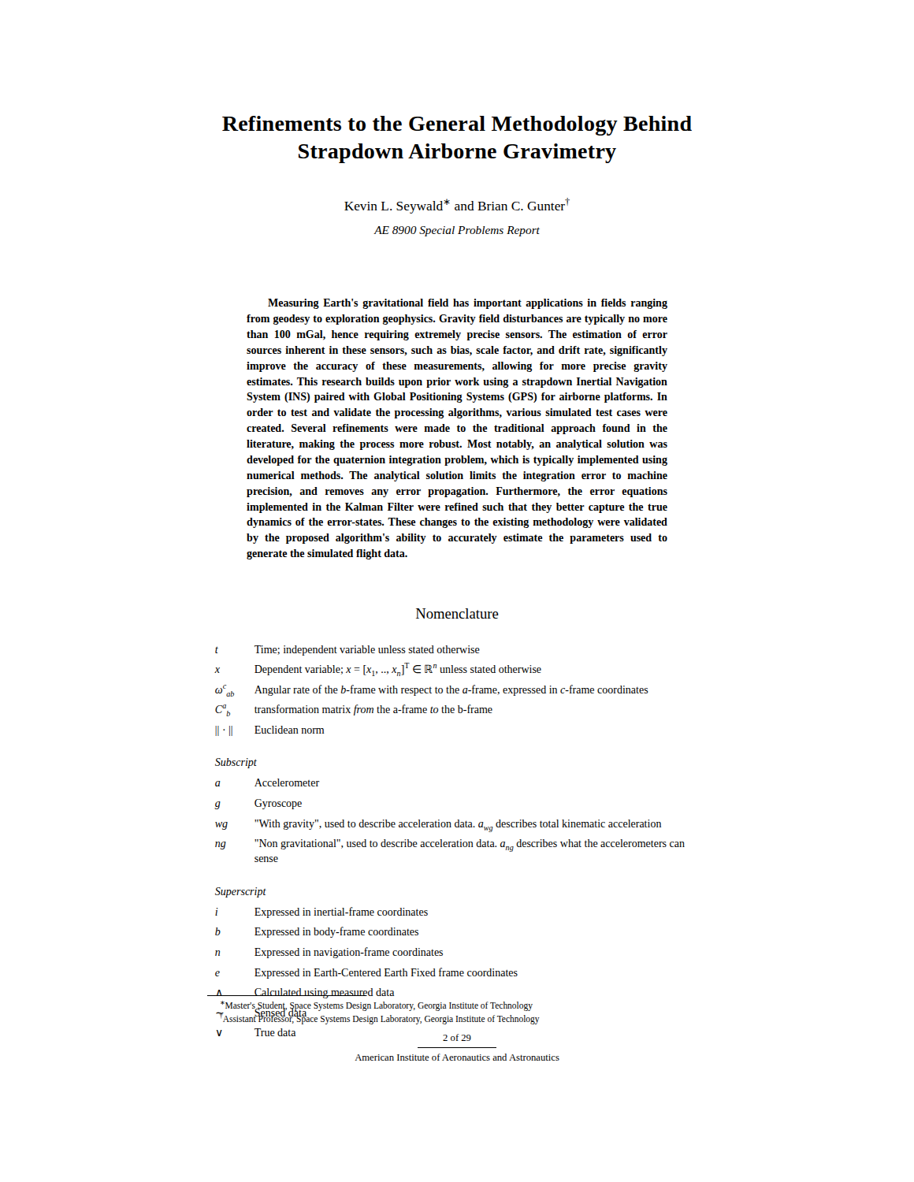Refinements to the General Methodology Behind
Strapdown Airborne Gravimetry
Kevin L. Seywald∗ and Brian C. Gunter†
AE 8900 Special Problems Report
Measuring Earth's gravitational field has important applications in fields ranging from geodesy to exploration geophysics. Gravity field disturbances are typically no more than 100 mGal, hence requiring extremely precise sensors. The estimation of error sources inherent in these sensors, such as bias, scale factor, and drift rate, significantly improve the accuracy of these measurements, allowing for more precise gravity estimates. This research builds upon prior work using a strapdown Inertial Navigation System (INS) paired with Global Positioning Systems (GPS) for airborne platforms. In order to test and validate the processing algorithms, various simulated test cases were created. Several refinements were made to the traditional approach found in the literature, making the process more robust. Most notably, an analytical solution was developed for the quaternion integration problem, which is typically implemented using numerical methods. The analytical solution limits the integration error to machine precision, and removes any error propagation. Furthermore, the error equations implemented in the Kalman Filter were refined such that they better capture the true dynamics of the error-states. These changes to the existing methodology were validated by the proposed algorithm's ability to accurately estimate the parameters used to generate the simulated flight data.
Nomenclature
| t | Time; independent variable unless stated otherwise |
| x | Dependent variable; x = [ x 1 , .., x n ] T ∈ ℝ n unless stated otherwise |
| ω c ab | Angular rate of the b -frame with respect to the a -frame, expressed in c -frame coordinates |
| C a b | transformation matrix from the a-frame to the b-frame |
| // · // | Euclidean norm |
Subscript
| a | Accelerometer |
| g | Gyroscope |
| wg | "With gravity", used to describe acceleration data. a wg describes total kinematic acceleration |
| ng | "Non gravitational", used to describe acceleration data. a ng describes what the accelerometers can sense |
Superscript
| i | Expressed in inertial-frame coordinates |
| b | Expressed in body-frame coordinates |
| n | Expressed in navigation-frame coordinates |
| e | Expressed in Earth-Centered Earth Fixed frame coordinates |
| ∧ | Calculated using measured data |
| ∼ | Sensed data |
| ∨ | True data |
∗Master's Student, Space Systems Design Laboratory, Georgia Institute of Technology
†Assistant Professor, Space Systems Design Laboratory, Georgia Institute of Technology
2 of 29
American Institute of Aeronautics and Astronautics